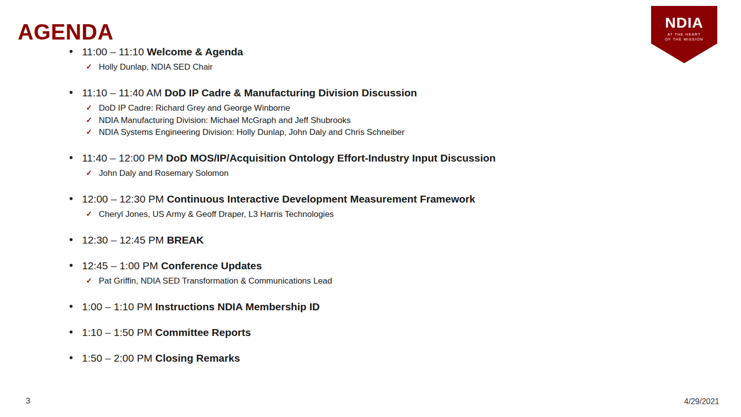AGENDA
NDIA AT THE HEART OF THE MISSION
11:00 – 11:10 Welcome & Agenda
Holly Dunlap, NDIA SED Chair
11:10 – 11:40 AM DoD IP Cadre & Manufacturing Division Discussion
DoD IP Cadre: Richard Grey and George Winborne
NDIA Manufacturing Division: Michael McGraph and Jeff Shubrooks
NDIA Systems Engineering Division: Holly Dunlap, John Daly and Chris Schneiber
11:40 – 12:00 PM DoD MOS/IP/Acquisition Ontology Effort-Industry Input Discussion
John Daly and Rosemary Solomon
12:00 – 12:30 PM Continuous Interactive Development Measurement Framework
Cheryl Jones, US Army & Geoff Draper, L3 Harris Technologies
12:30 – 12:45 PM BREAK
12:45 – 1:00 PM Conference Updates
Pat Griffin, NDIA SED Transformation & Communications Lead
1:00 – 1:10 PM Instructions NDIA Membership ID
1:10 – 1:50 PM Committee Reports
1:50 – 2:00 PM Closing Remarks
3
4/29/2021